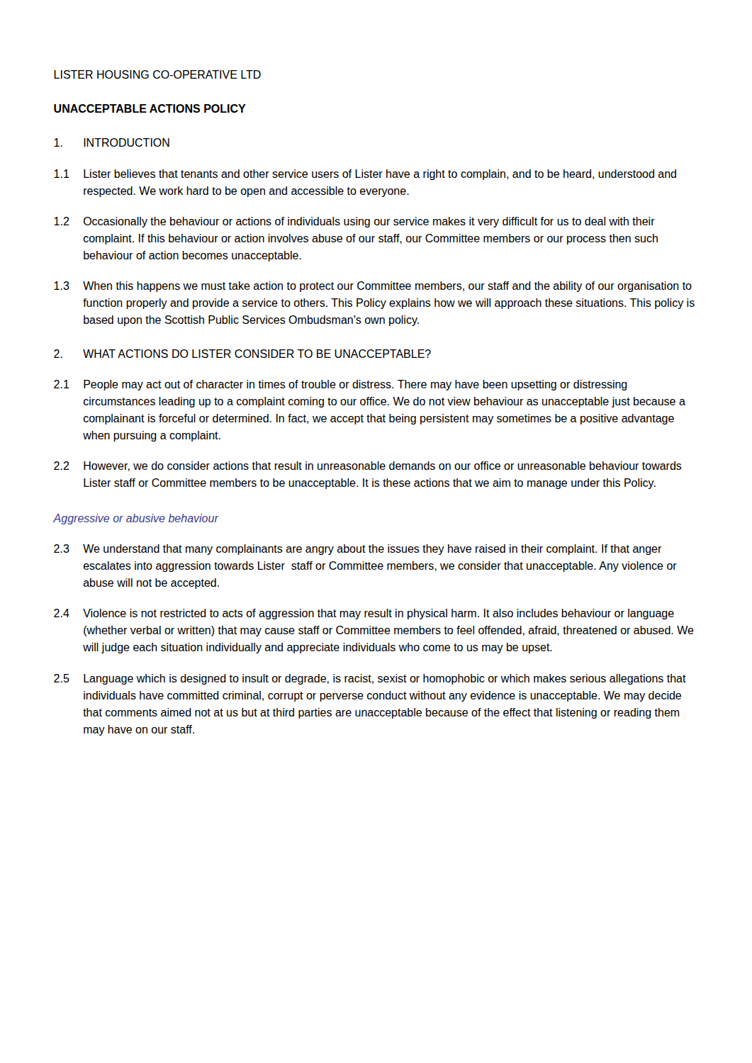LISTER HOUSING CO-OPERATIVE LTD
UNACCEPTABLE ACTIONS POLICY
1. INTRODUCTION
1.1 Lister believes that tenants and other service users of Lister have a right to complain, and to be heard, understood and respected. We work hard to be open and accessible to everyone.
1.2 Occasionally the behaviour or actions of individuals using our service makes it very difficult for us to deal with their complaint. If this behaviour or action involves abuse of our staff, our Committee members or our process then such behaviour of action becomes unacceptable.
1.3 When this happens we must take action to protect our Committee members, our staff and the ability of our organisation to function properly and provide a service to others. This Policy explains how we will approach these situations. This policy is based upon the Scottish Public Services Ombudsman's own policy.
2. WHAT ACTIONS DO LISTER CONSIDER TO BE UNACCEPTABLE?
2.1 People may act out of character in times of trouble or distress. There may have been upsetting or distressing circumstances leading up to a complaint coming to our office. We do not view behaviour as unacceptable just because a complainant is forceful or determined. In fact, we accept that being persistent may sometimes be a positive advantage when pursuing a complaint.
2.2 However, we do consider actions that result in unreasonable demands on our office or unreasonable behaviour towards Lister staff or Committee members to be unacceptable. It is these actions that we aim to manage under this Policy.
Aggressive or abusive behaviour
2.3 We understand that many complainants are angry about the issues they have raised in their complaint. If that anger escalates into aggression towards Lister staff or Committee members, we consider that unacceptable. Any violence or abuse will not be accepted.
2.4 Violence is not restricted to acts of aggression that may result in physical harm. It also includes behaviour or language (whether verbal or written) that may cause staff or Committee members to feel offended, afraid, threatened or abused. We will judge each situation individually and appreciate individuals who come to us may be upset.
2.5 Language which is designed to insult or degrade, is racist, sexist or homophobic or which makes serious allegations that individuals have committed criminal, corrupt or perverse conduct without any evidence is unacceptable. We may decide that comments aimed not at us but at third parties are unacceptable because of the effect that listening or reading them may have on our staff.